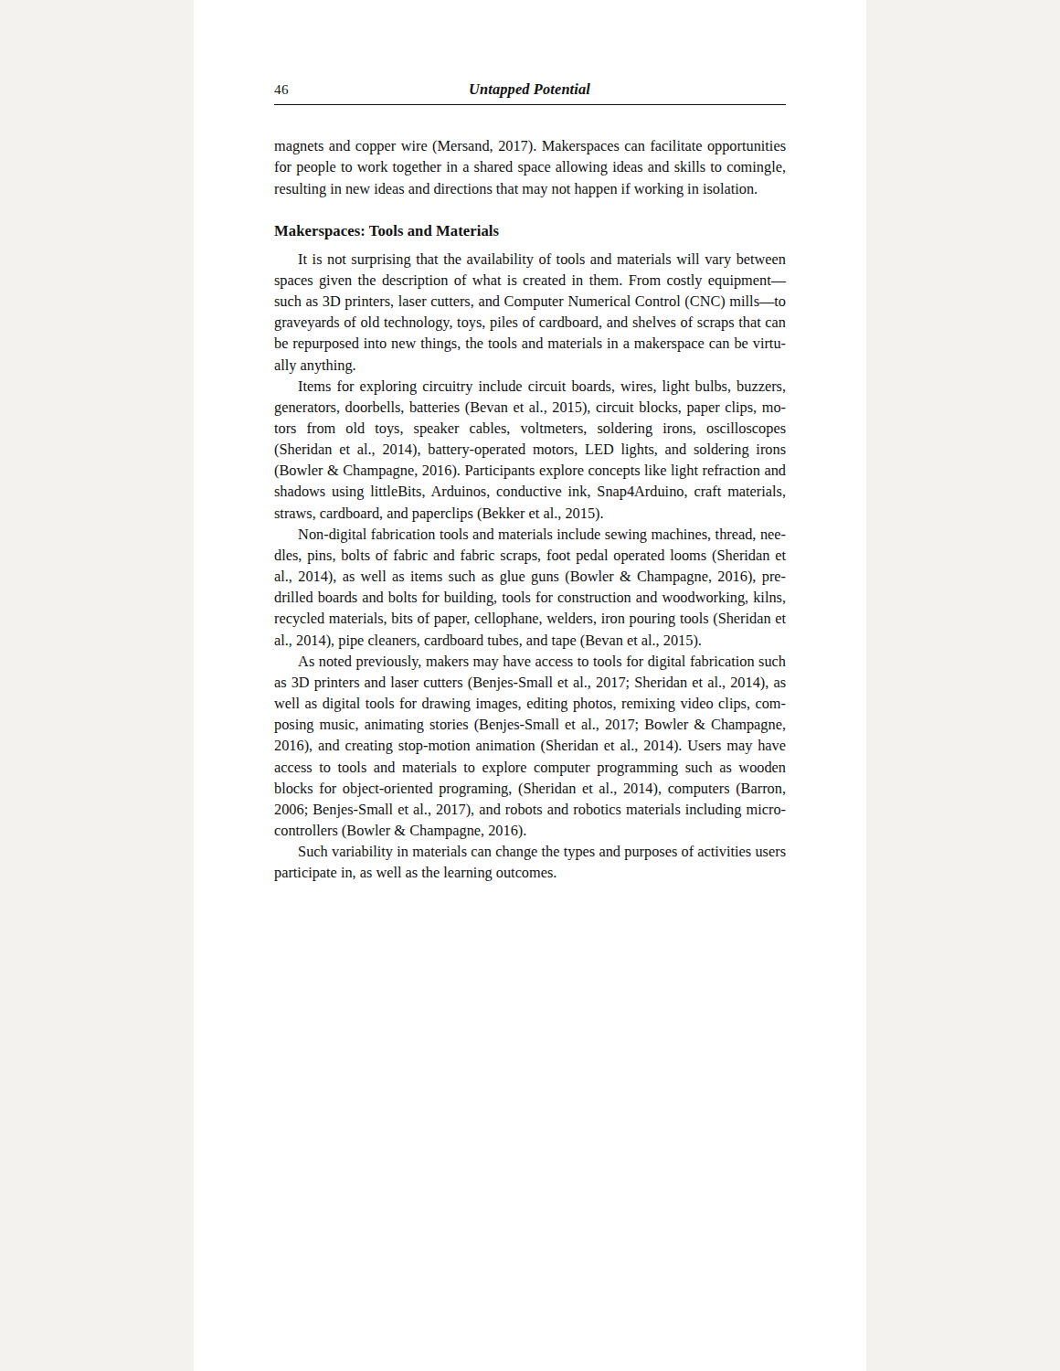46 Untapped Potential
magnets and copper wire (Mersand, 2017). Makerspaces can facilitate opportunities for people to work together in a shared space allowing ideas and skills to comingle, resulting in new ideas and directions that may not happen if working in isolation.
Makerspaces: Tools and Materials
It is not surprising that the availability of tools and materials will vary between spaces given the description of what is created in them. From costly equipment—such as 3D printers, laser cutters, and Computer Numerical Control (CNC) mills—to graveyards of old technology, toys, piles of cardboard, and shelves of scraps that can be repurposed into new things, the tools and materials in a makerspace can be virtually anything.
Items for exploring circuitry include circuit boards, wires, light bulbs, buzzers, generators, doorbells, batteries (Bevan et al., 2015), circuit blocks, paper clips, motors from old toys, speaker cables, voltmeters, soldering irons, oscilloscopes (Sheridan et al., 2014), battery-operated motors, LED lights, and soldering irons (Bowler & Champagne, 2016). Participants explore concepts like light refraction and shadows using littleBits, Arduinos, conductive ink, Snap4Arduino, craft materials, straws, cardboard, and paperclips (Bekker et al., 2015).
Non-digital fabrication tools and materials include sewing machines, thread, needles, pins, bolts of fabric and fabric scraps, foot pedal operated looms (Sheridan et al., 2014), as well as items such as glue guns (Bowler & Champagne, 2016), pre-drilled boards and bolts for building, tools for construction and woodworking, kilns, recycled materials, bits of paper, cellophane, welders, iron pouring tools (Sheridan et al., 2014), pipe cleaners, cardboard tubes, and tape (Bevan et al., 2015).
As noted previously, makers may have access to tools for digital fabrication such as 3D printers and laser cutters (Benjes-Small et al., 2017; Sheridan et al., 2014), as well as digital tools for drawing images, editing photos, remixing video clips, composing music, animating stories (Benjes-Small et al., 2017; Bowler & Champagne, 2016), and creating stop-motion animation (Sheridan et al., 2014). Users may have access to tools and materials to explore computer programming such as wooden blocks for object-oriented programing, (Sheridan et al., 2014), computers (Barron, 2006; Benjes-Small et al., 2017), and robots and robotics materials including microcontrollers (Bowler & Champagne, 2016).
Such variability in materials can change the types and purposes of activities users participate in, as well as the learning outcomes.